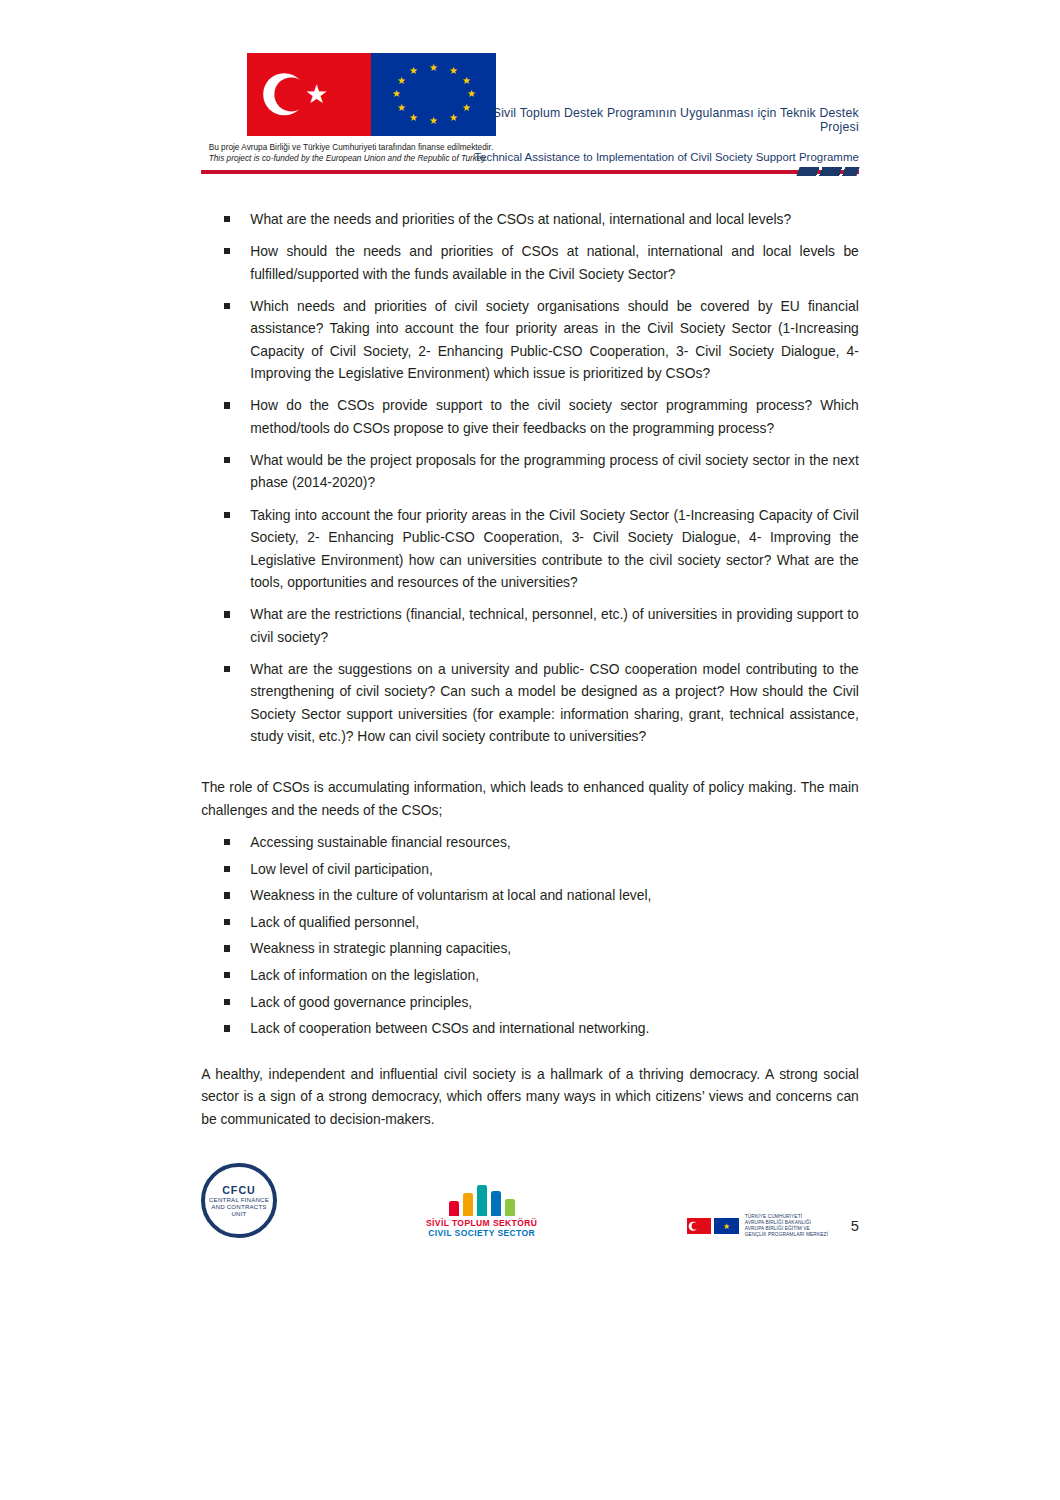★
★ ★ ★ ★ ★ ★ ★ ★ ★ ★ ★ ★
Bu proje Avrupa Birliği ve Türkiye Cumhuriyeti tarafından finanse edilmektedir.
This project is co-funded by the European Union and the Republic of Turkey.
Sivil Toplum Destek Programının Uygulanması için Teknik Destek Projesi
Technical Assistance to Implementation of Civil Society Support Programme
What are the needs and priorities of the CSOs at national, international and local levels?
How should the needs and priorities of CSOs at national, international and local levels be fulfilled/supported with the funds available in the Civil Society Sector?
Which needs and priorities of civil society organisations should be covered by EU financial assistance? Taking into account the four priority areas in the Civil Society Sector (1-Increasing Capacity of Civil Society, 2- Enhancing Public-CSO Cooperation, 3- Civil Society Dialogue, 4- Improving the Legislative Environment) which issue is prioritized by CSOs?
How do the CSOs provide support to the civil society sector programming process? Which method/tools do CSOs propose to give their feedbacks on the programming process?
What would be the project proposals for the programming process of civil society sector in the next phase (2014-2020)?
Taking into account the four priority areas in the Civil Society Sector (1-Increasing Capacity of Civil Society, 2- Enhancing Public-CSO Cooperation, 3- Civil Society Dialogue, 4- Improving the Legislative Environment) how can universities contribute to the civil society sector? What are the tools, opportunities and resources of the universities?
What are the restrictions (financial, technical, personnel, etc.) of universities in providing support to civil society?
What are the suggestions on a university and public- CSO cooperation model contributing to the strengthening of civil society? Can such a model be designed as a project? How should the Civil Society Sector support universities (for example: information sharing, grant, technical assistance, study visit, etc.)? How can civil society contribute to universities?
The role of CSOs is accumulating information, which leads to enhanced quality of policy making. The main challenges and the needs of the CSOs;
Accessing sustainable financial resources,
Low level of civil participation,
Weakness in the culture of voluntarism at local and national level,
Lack of qualified personnel,
Weakness in strategic planning capacities,
Lack of information on the legislation,
Lack of good governance principles,
Lack of cooperation between CSOs and international networking.
A healthy, independent and influential civil society is a hallmark of a thriving democracy. A strong social sector is a sign of a strong democracy, which offers many ways in which citizens’ views and concerns can be communicated to decision-makers.
CFCU
CENTRAL FINANCE
AND CONTRACTS UNIT
SİVİL TOPLUM SEKTÖRÜ
CIVIL SOCIETY SECTOR
TÜRKİYE CUMHURİYETİ
AVRUPA BİRLİĞİ BAKANLIĞI
AVRUPA BİRLİĞİ EĞİTİM VE
GENÇLİK PROGRAMLARI MERKEZİ
5